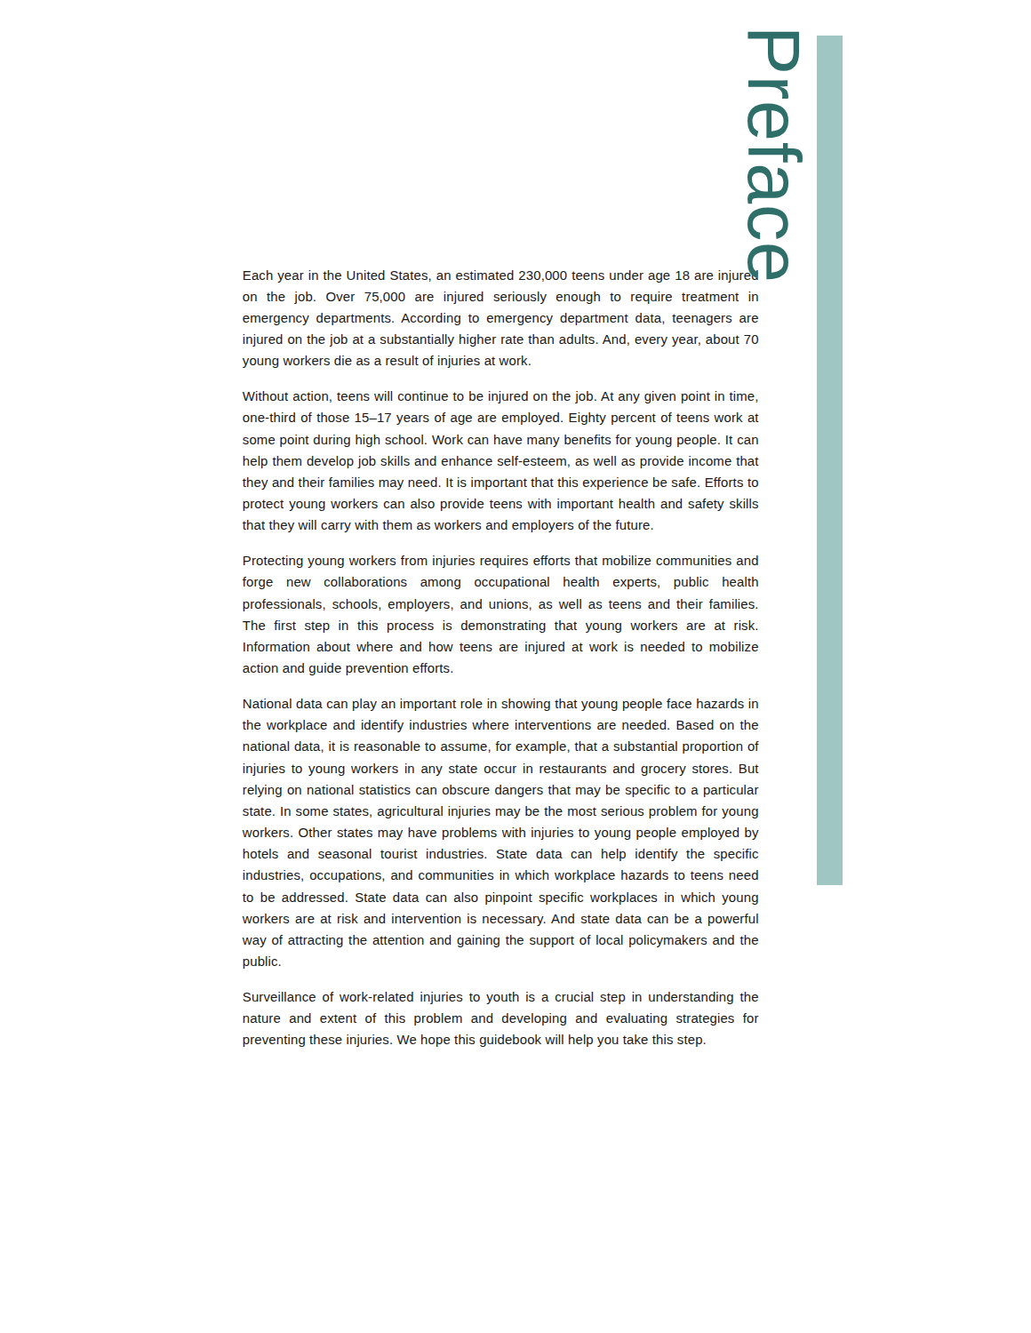Preface
Each year in the United States, an estimated 230,000 teens under age 18 are injured on the job. Over 75,000 are injured seriously enough to require treatment in emergency departments. According to emergency department data, teenagers are injured on the job at a substantially higher rate than adults. And, every year, about 70 young workers die as a result of injuries at work.
Without action, teens will continue to be injured on the job. At any given point in time, one-third of those 15–17 years of age are employed. Eighty percent of teens work at some point during high school. Work can have many benefits for young people. It can help them develop job skills and enhance self-esteem, as well as provide income that they and their families may need. It is important that this experience be safe. Efforts to protect young workers can also provide teens with important health and safety skills that they will carry with them as workers and employers of the future.
Protecting young workers from injuries requires efforts that mobilize communities and forge new collaborations among occupational health experts, public health professionals, schools, employers, and unions, as well as teens and their families. The first step in this process is demonstrating that young workers are at risk. Information about where and how teens are injured at work is needed to mobilize action and guide prevention efforts.
National data can play an important role in showing that young people face hazards in the workplace and identify industries where interventions are needed. Based on the national data, it is reasonable to assume, for example, that a substantial proportion of injuries to young workers in any state occur in restaurants and grocery stores. But relying on national statistics can obscure dangers that may be specific to a particular state. In some states, agricultural injuries may be the most serious problem for young workers. Other states may have problems with injuries to young people employed by hotels and seasonal tourist industries. State data can help identify the specific industries, occupations, and communities in which workplace hazards to teens need to be addressed. State data can also pinpoint specific workplaces in which young workers are at risk and intervention is necessary. And state data can be a powerful way of attracting the attention and gaining the support of local policymakers and the public.
Surveillance of work-related injuries to youth is a crucial step in understanding the nature and extent of this problem and developing and evaluating strategies for preventing these injuries. We hope this guidebook will help you take this step.